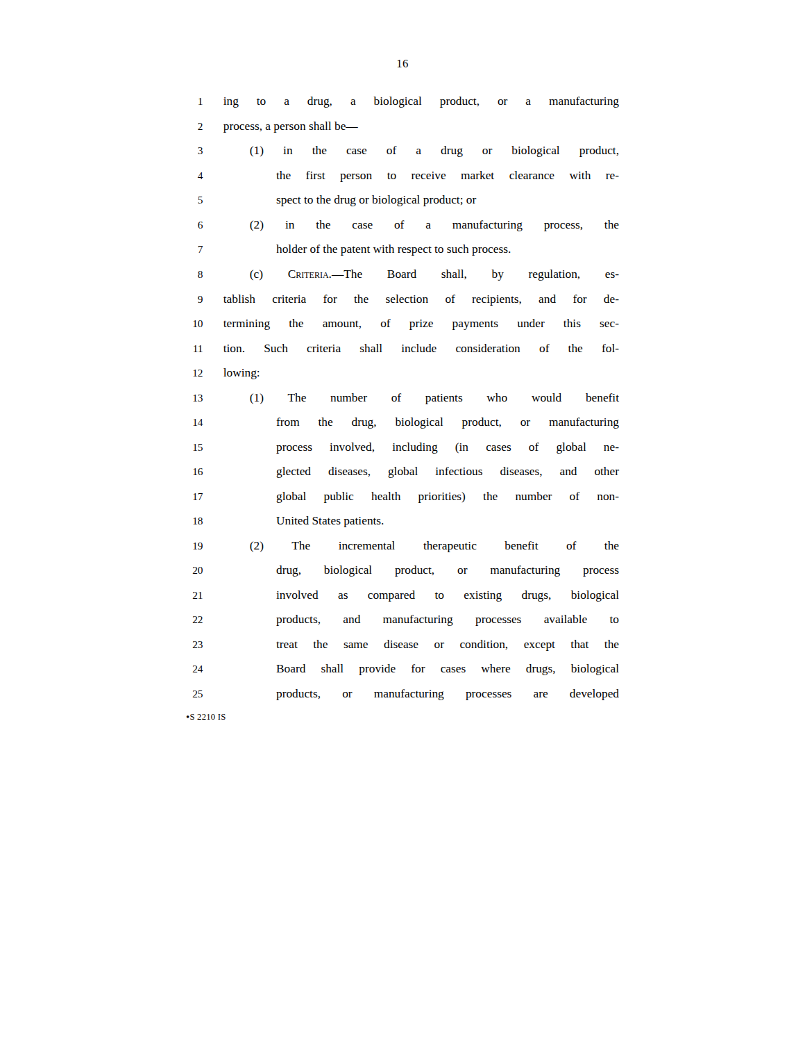16
ing to a drug, a biological product, or a manufacturing
process, a person shall be—
(1) in the case of a drug or biological product,
the first person to receive market clearance with re-
spect to the drug or biological product; or
(2) in the case of a manufacturing process, the
holder of the patent with respect to such process.
(c) Criteria.—The Board shall, by regulation, es-
tablish criteria for the selection of recipients, and for de-
termining the amount, of prize payments under this sec-
tion. Such criteria shall include consideration of the fol-
lowing:
(1) The number of patients who would benefit
from the drug, biological product, or manufacturing
process involved, including (in cases of global ne-
glected diseases, global infectious diseases, and other
global public health priorities) the number of non-
United States patients.
(2) The incremental therapeutic benefit of the
drug, biological product, or manufacturing process
involved as compared to existing drugs, biological
products, and manufacturing processes available to
treat the same disease or condition, except that the
Board shall provide for cases where drugs, biological
products, or manufacturing processes are developed
•S 2210 IS